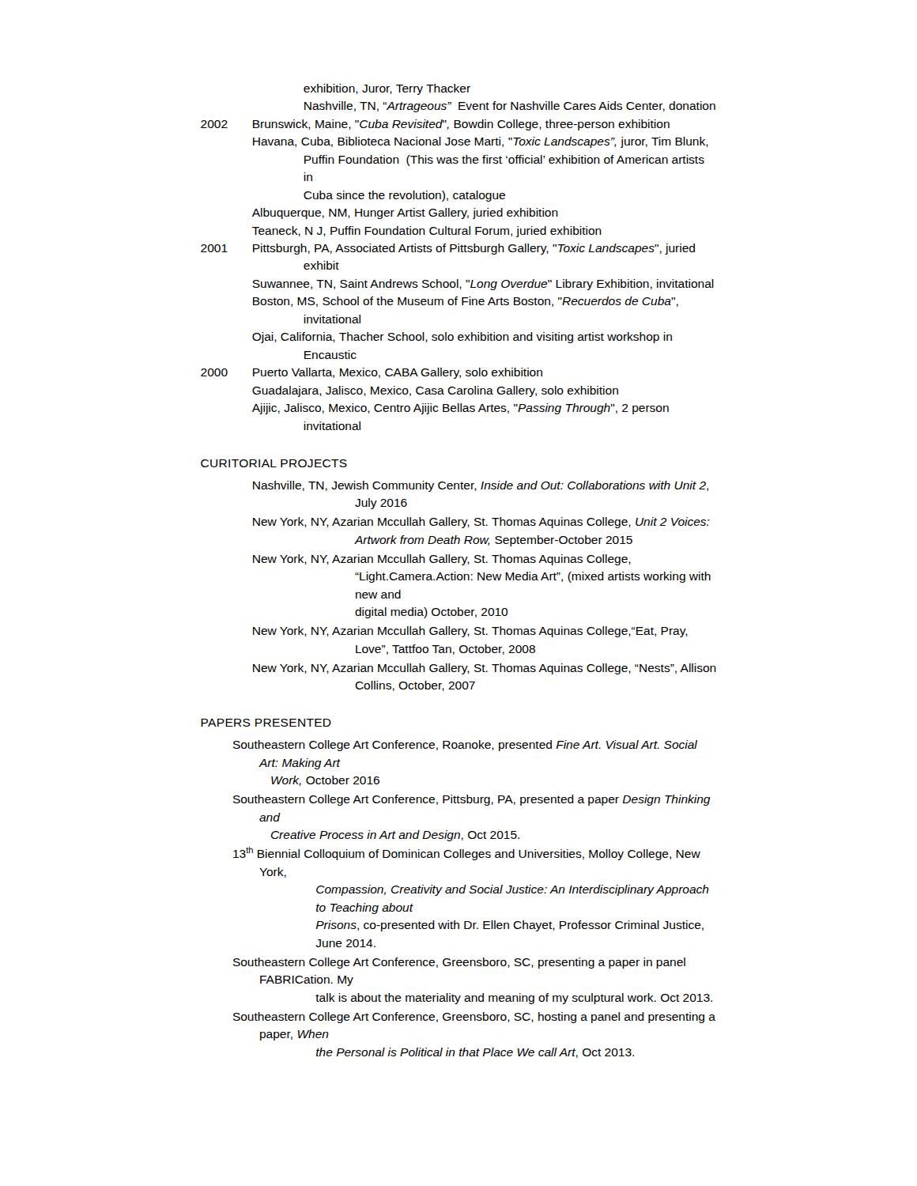exhibition, Juror, Terry Thacker
Nashville, TN, “Artrageous” Event for Nashville Cares Aids Center, donation
2002
Brunswick, Maine, "Cuba Revisited", Bowdin College, three-person exhibition
Havana, Cuba, Biblioteca Nacional Jose Marti, "Toxic Landscapes”, juror, Tim Blunk, Puffin Foundation (This was the first ‘official’ exhibition of American artists in Cuba since the revolution), catalogue
Albuquerque, NM, Hunger Artist Gallery, juried exhibition
Teaneck, N J, Puffin Foundation Cultural Forum, juried exhibition
2001
Pittsburgh, PA, Associated Artists of Pittsburgh Gallery, "Toxic Landscapes", juried exhibit
Suwannee, TN, Saint Andrews School, "Long Overdue" Library Exhibition, invitational
Boston, MS, School of the Museum of Fine Arts Boston, "Recuerdos de Cuba", invitational
Ojai, California, Thacher School, solo exhibition and visiting artist workshop in Encaustic
2000
Puerto Vallarta, Mexico, CABA Gallery, solo exhibition
Guadalajara, Jalisco, Mexico, Casa Carolina Gallery, solo exhibition
Ajijic, Jalisco, Mexico, Centro Ajijic Bellas Artes, "Passing Through", 2 person invitational
CURITORIAL PROJECTS
Nashville, TN, Jewish Community Center, Inside and Out: Collaborations with Unit 2, July 2016
New York, NY, Azarian Mccullah Gallery, St. Thomas Aquinas College, Unit 2 Voices: Artwork from Death Row, September-October 2015
New York, NY, Azarian Mccullah Gallery, St. Thomas Aquinas College, “Light.Camera.Action: New Media Art”, (mixed artists working with new and digital media) October, 2010
New York, NY, Azarian Mccullah Gallery, St. Thomas Aquinas College,“Eat, Pray, Love”, Tattfoo Tan, October, 2008
New York, NY, Azarian Mccullah Gallery, St. Thomas Aquinas College, “Nests”, Allison Collins, October, 2007
PAPERS PRESENTED
Southeastern College Art Conference, Roanoke, presented Fine Art. Visual Art. Social Art: Making Art Work, October 2016
Southeastern College Art Conference, Pittsburg, PA, presented a paper Design Thinking and Creative Process in Art and Design, Oct 2015.
13th Biennial Colloquium of Dominican Colleges and Universities, Molloy College, New York, Compassion, Creativity and Social Justice: An Interdisciplinary Approach to Teaching about Prisons, co-presented with Dr. Ellen Chayet, Professor Criminal Justice, June 2014.
Southeastern College Art Conference, Greensboro, SC, presenting a paper in panel FABRICation. My talk is about the materiality and meaning of my sculptural work. Oct 2013.
Southeastern College Art Conference, Greensboro, SC, hosting a panel and presenting a paper, When the Personal is Political in that Place We call Art, Oct 2013.